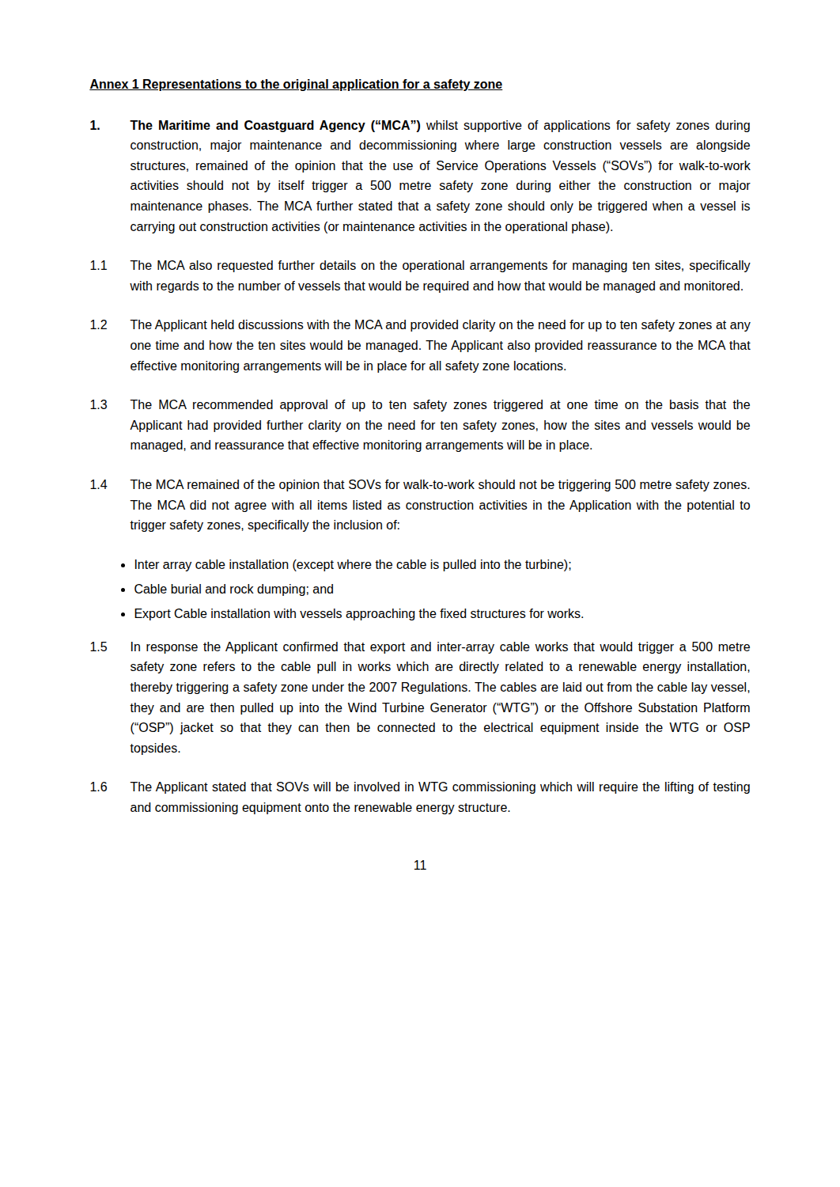Annex 1 Representations to the original application for a safety zone
1.
The Maritime and Coastguard Agency (“MCA”) whilst supportive of applications for safety zones during construction, major maintenance and decommissioning where large construction vessels are alongside structures, remained of the opinion that the use of Service Operations Vessels (“SOVs”) for walk-to-work activities should not by itself trigger a 500 metre safety zone during either the construction or major maintenance phases. The MCA further stated that a safety zone should only be triggered when a vessel is carrying out construction activities (or maintenance activities in the operational phase).
1.1
The MCA also requested further details on the operational arrangements for managing ten sites, specifically with regards to the number of vessels that would be required and how that would be managed and monitored.
1.2
The Applicant held discussions with the MCA and provided clarity on the need for up to ten safety zones at any one time and how the ten sites would be managed. The Applicant also provided reassurance to the MCA that effective monitoring arrangements will be in place for all safety zone locations.
1.3
The MCA recommended approval of up to ten safety zones triggered at one time on the basis that the Applicant had provided further clarity on the need for ten safety zones, how the sites and vessels would be managed, and reassurance that effective monitoring arrangements will be in place.
1.4
The MCA remained of the opinion that SOVs for walk-to-work should not be triggering 500 metre safety zones. The MCA did not agree with all items listed as construction activities in the Application with the potential to trigger safety zones, specifically the inclusion of:
Inter array cable installation (except where the cable is pulled into the turbine);
Cable burial and rock dumping; and
Export Cable installation with vessels approaching the fixed structures for works.
1.5
In response the Applicant confirmed that export and inter-array cable works that would trigger a 500 metre safety zone refers to the cable pull in works which are directly related to a renewable energy installation, thereby triggering a safety zone under the 2007 Regulations. The cables are laid out from the cable lay vessel, they and are then pulled up into the Wind Turbine Generator (“WTG”) or the Offshore Substation Platform (“OSP”) jacket so that they can then be connected to the electrical equipment inside the WTG or OSP topsides.
1.6
The Applicant stated that SOVs will be involved in WTG commissioning which will require the lifting of testing and commissioning equipment onto the renewable energy structure.
11